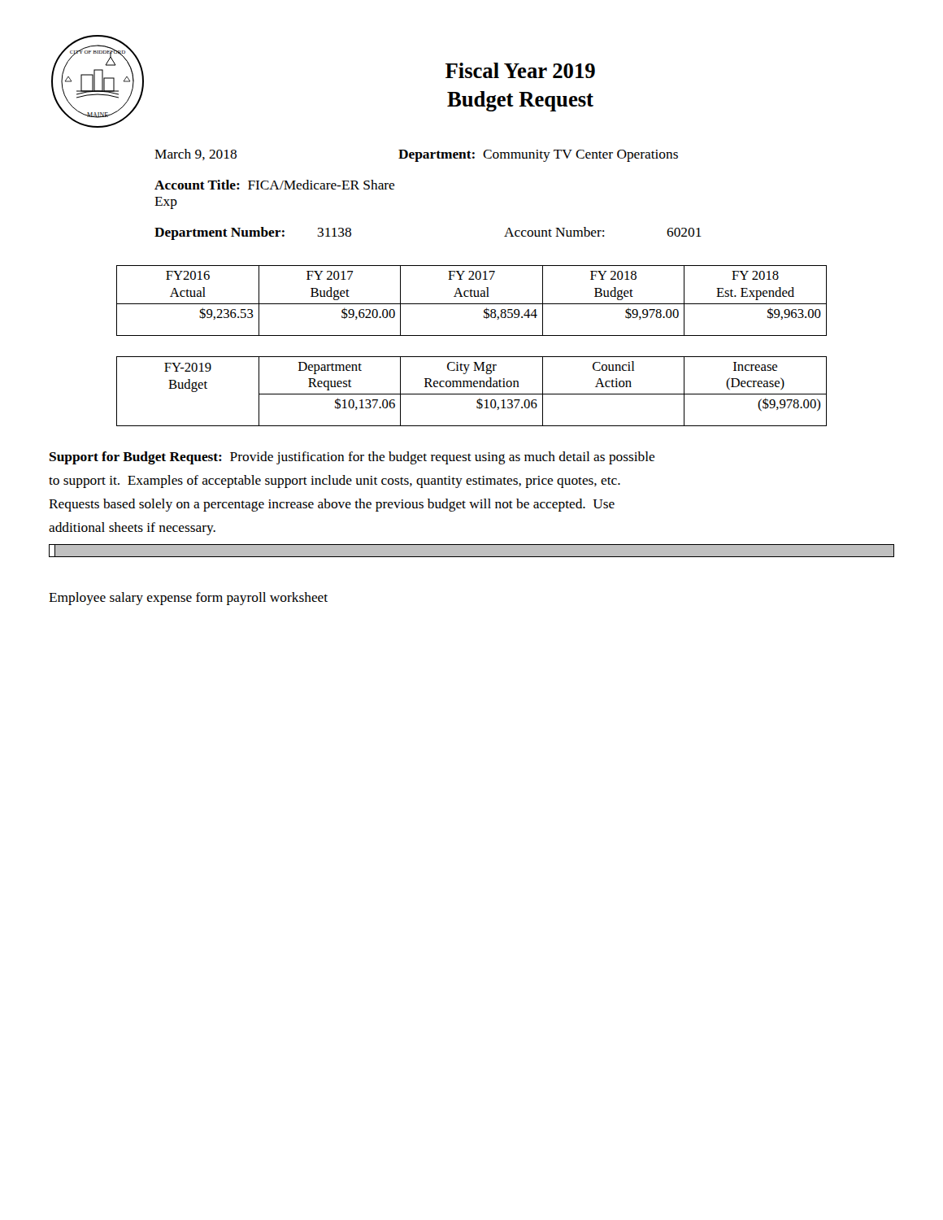CITY OF BIDDEFORD MAINE
Fiscal Year 2019
Budget Request
March 9, 2018
Department: Community TV Center Operations
Account Title: FICA/Medicare-ER Share Exp
Department Number:
31138
Account Number:
60201
| FY2016 Actual | FY 2017 Budget | FY 2017 Actual | FY 2018 Budget | FY 2018 Est. Expended |
| --- | --- | --- | --- | --- |
| $9,236.53 | $9,620.00 | $8,859.44 | $9,978.00 | $9,963.00 |
| FY-2019 Budget | Department Request | City Mgr Recommendation | Council Action | Increase (Decrease) |
| $10,137.06 | $10,137.06 | | ($9,978.00) |
Support for Budget Request: Provide justification for the budget request using as much detail as possible
to support it. Examples of acceptable support include unit costs, quantity estimates, price quotes, etc.
Requests based solely on a percentage increase above the previous budget will not be accepted. Use
additional sheets if necessary.
Employee salary expense form payroll worksheet